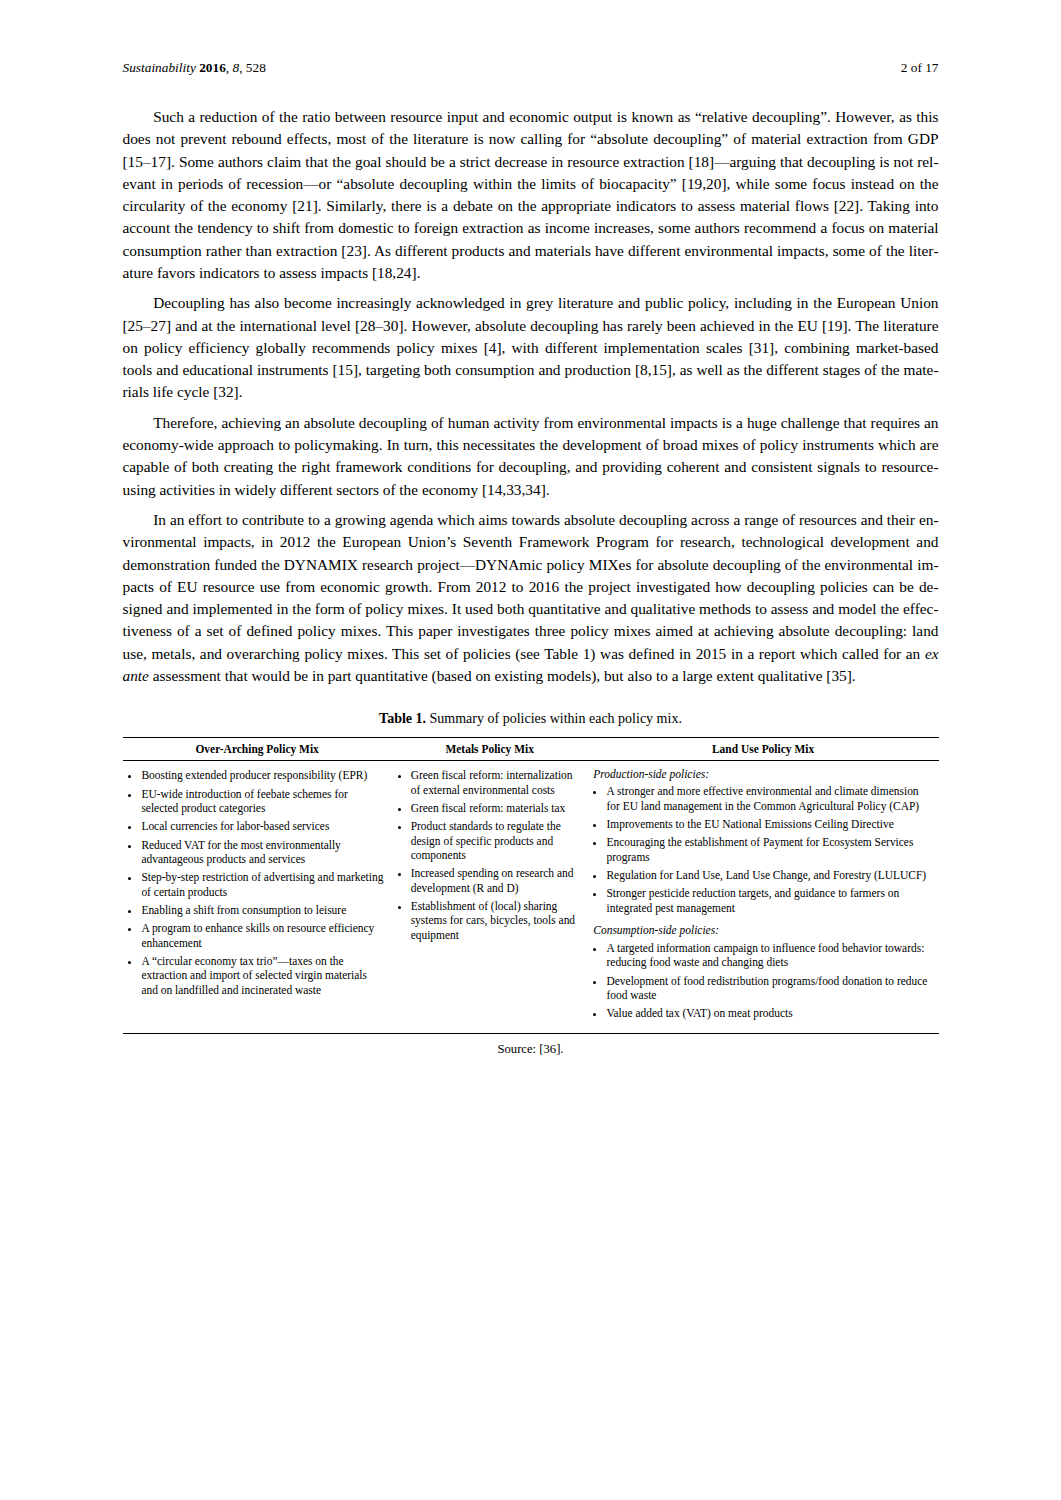Sustainability 2016, 8, 528
2 of 17
Such a reduction of the ratio between resource input and economic output is known as “relative decoupling”. However, as this does not prevent rebound effects, most of the literature is now calling for “absolute decoupling” of material extraction from GDP [15–17]. Some authors claim that the goal should be a strict decrease in resource extraction [18]—arguing that decoupling is not relevant in periods of recession—or “absolute decoupling within the limits of biocapacity” [19,20], while some focus instead on the circularity of the economy [21]. Similarly, there is a debate on the appropriate indicators to assess material flows [22]. Taking into account the tendency to shift from domestic to foreign extraction as income increases, some authors recommend a focus on material consumption rather than extraction [23]. As different products and materials have different environmental impacts, some of the literature favors indicators to assess impacts [18,24].
Decoupling has also become increasingly acknowledged in grey literature and public policy, including in the European Union [25–27] and at the international level [28–30]. However, absolute decoupling has rarely been achieved in the EU [19]. The literature on policy efficiency globally recommends policy mixes [4], with different implementation scales [31], combining market-based tools and educational instruments [15], targeting both consumption and production [8,15], as well as the different stages of the materials life cycle [32].
Therefore, achieving an absolute decoupling of human activity from environmental impacts is a huge challenge that requires an economy-wide approach to policymaking. In turn, this necessitates the development of broad mixes of policy instruments which are capable of both creating the right framework conditions for decoupling, and providing coherent and consistent signals to resource-using activities in widely different sectors of the economy [14,33,34].
In an effort to contribute to a growing agenda which aims towards absolute decoupling across a range of resources and their environmental impacts, in 2012 the European Union’s Seventh Framework Program for research, technological development and demonstration funded the DYNAMIX research project—DYNAmic policy MIXes for absolute decoupling of the environmental impacts of EU resource use from economic growth. From 2012 to 2016 the project investigated how decoupling policies can be designed and implemented in the form of policy mixes. It used both quantitative and qualitative methods to assess and model the effectiveness of a set of defined policy mixes. This paper investigates three policy mixes aimed at achieving absolute decoupling: land use, metals, and overarching policy mixes. This set of policies (see Table 1) was defined in 2015 in a report which called for an ex ante assessment that would be in part quantitative (based on existing models), but also to a large extent qualitative [35].
Table 1. Summary of policies within each policy mix.
| Over-Arching Policy Mix | Metals Policy Mix | Land Use Policy Mix |
| --- | --- | --- |
| Boosting extended producer responsibility (EPR) EU-wide introduction of feebate schemes for selected product categories Local currencies for labor-based services Reduced VAT for the most environmentally advantageous products and services Step-by-step restriction of advertising and marketing of certain products Enabling a shift from consumption to leisure A program to enhance skills on resource efficiency enhancement A “circular economy tax trio”—taxes on the extraction and import of selected virgin materials and on landfilled and incinerated waste | Green fiscal reform: internalization of external environmental costs Green fiscal reform: materials tax Product standards to regulate the design of specific products and components Increased spending on research and development (R and D) Establishment of (local) sharing systems for cars, bicycles, tools and equipment | Production-side policies: A stronger and more effective environmental and climate dimension for EU land management in the Common Agricultural Policy (CAP) Improvements to the EU National Emissions Ceiling Directive Encouraging the establishment of Payment for Ecosystem Services programs Regulation for Land Use, Land Use Change, and Forestry (LULUCF) Stronger pesticide reduction targets, and guidance to farmers on integrated pest management Consumption-side policies: A targeted information campaign to influence food behavior towards: reducing food waste and changing diets Development of food redistribution programs/food donation to reduce food waste Value added tax (VAT) on meat products |
Source: [36].